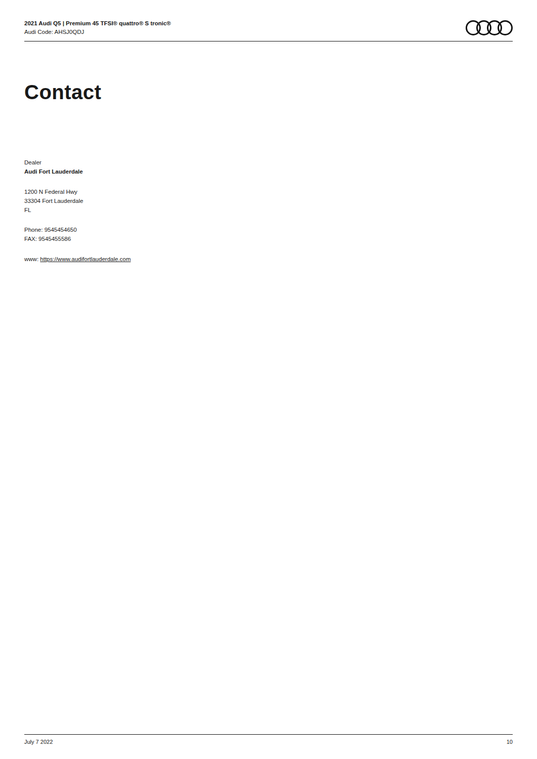2021 Audi Q5 | Premium 45 TFSI® quattro® S tronic®
Audi Code: AHSJ0QDJ
Contact
Dealer
Audi Fort Lauderdale
1200 N Federal Hwy
33304 Fort Lauderdale
FL
Phone: 9545454650
FAX: 9545455586
www: https://www.audifortlauderdale.com
July 7 2022 10